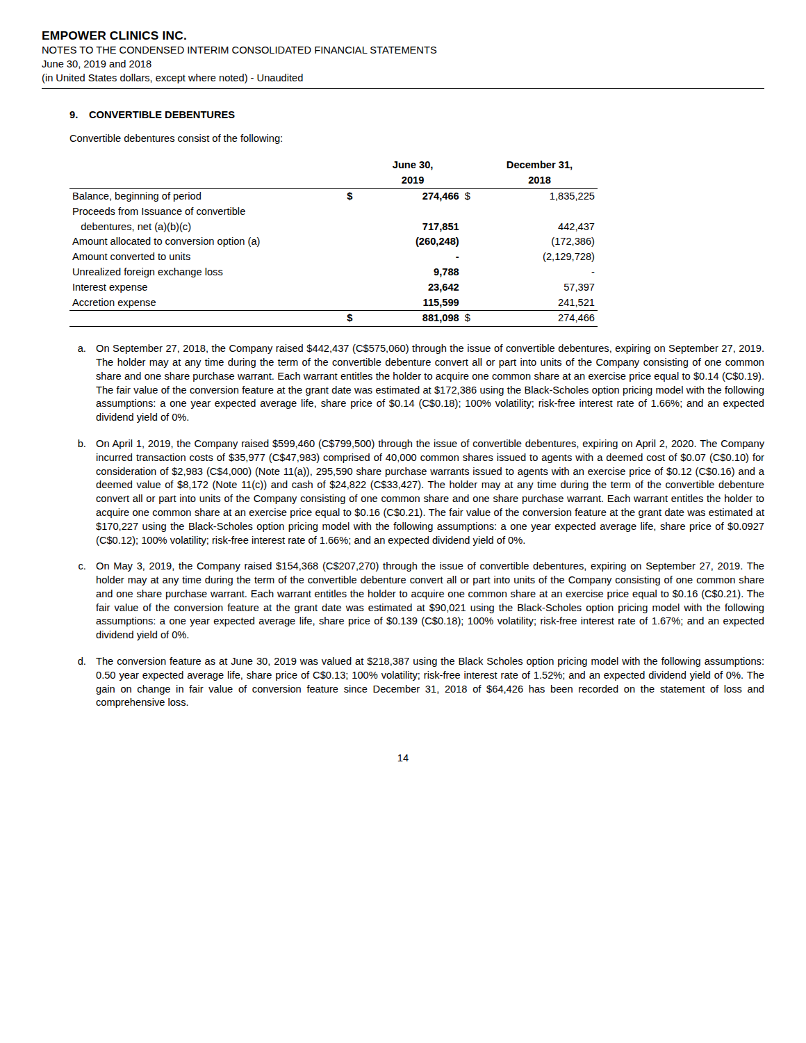EMPOWER CLINICS INC.
NOTES TO THE CONDENSED INTERIM CONSOLIDATED FINANCIAL STATEMENTS
June 30, 2019 and 2018
(in United States dollars, except where noted) - Unaudited
9. CONVERTIBLE DEBENTURES
Convertible debentures consist of the following:
| | | June 30, | | December 31, |
| --- | --- | --- | --- | --- |
| | | 2019 | | 2018 |
| Balance, beginning of period | $ | 274,466 | $ | 1,835,225 |
| Proceeds from Issuance of convertible | | | | |
| debentures, net (a)(b)(c) | | 717,851 | | 442,437 |
| Amount allocated to conversion option (a) | | (260,248) | | (172,386) |
| Amount converted to units | | - | | (2,129,728) |
| Unrealized foreign exchange loss | | 9,788 | | - |
| Interest expense | | 23,642 | | 57,397 |
| Accretion expense | | 115,599 | | 241,521 |
| | $ | 881,098 | $ | 274,466 |
On September 27, 2018, the Company raised $442,437 (C$575,060) through the issue of convertible debentures, expiring on September 27, 2019. The holder may at any time during the term of the convertible debenture convert all or part into units of the Company consisting of one common share and one share purchase warrant. Each warrant entitles the holder to acquire one common share at an exercise price equal to $0.14 (C$0.19). The fair value of the conversion feature at the grant date was estimated at $172,386 using the Black-Scholes option pricing model with the following assumptions: a one year expected average life, share price of $0.14 (C$0.18); 100% volatility; risk-free interest rate of 1.66%; and an expected dividend yield of 0%.
On April 1, 2019, the Company raised $599,460 (C$799,500) through the issue of convertible debentures, expiring on April 2, 2020. The Company incurred transaction costs of $35,977 (C$47,983) comprised of 40,000 common shares issued to agents with a deemed cost of $0.07 (C$0.10) for consideration of $2,983 (C$4,000) (Note 11(a)), 295,590 share purchase warrants issued to agents with an exercise price of $0.12 (C$0.16) and a deemed value of $8,172 (Note 11(c)) and cash of $24,822 (C$33,427). The holder may at any time during the term of the convertible debenture convert all or part into units of the Company consisting of one common share and one share purchase warrant. Each warrant entitles the holder to acquire one common share at an exercise price equal to $0.16 (C$0.21). The fair value of the conversion feature at the grant date was estimated at $170,227 using the Black-Scholes option pricing model with the following assumptions: a one year expected average life, share price of $0.0927 (C$0.12); 100% volatility; risk-free interest rate of 1.66%; and an expected dividend yield of 0%.
On May 3, 2019, the Company raised $154,368 (C$207,270) through the issue of convertible debentures, expiring on September 27, 2019. The holder may at any time during the term of the convertible debenture convert all or part into units of the Company consisting of one common share and one share purchase warrant. Each warrant entitles the holder to acquire one common share at an exercise price equal to $0.16 (C$0.21). The fair value of the conversion feature at the grant date was estimated at $90,021 using the Black-Scholes option pricing model with the following assumptions: a one year expected average life, share price of $0.139 (C$0.18); 100% volatility; risk-free interest rate of 1.67%; and an expected dividend yield of 0%.
The conversion feature as at June 30, 2019 was valued at $218,387 using the Black Scholes option pricing model with the following assumptions: 0.50 year expected average life, share price of C$0.13; 100% volatility; risk-free interest rate of 1.52%; and an expected dividend yield of 0%. The gain on change in fair value of conversion feature since December 31, 2018 of $64,426 has been recorded on the statement of loss and comprehensive loss.
14